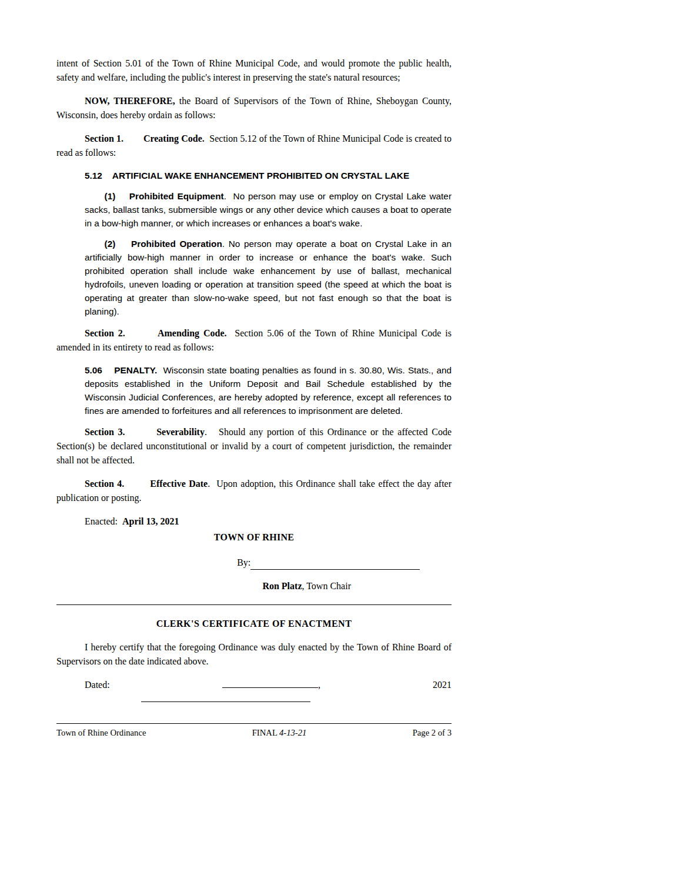intent of Section 5.01 of the Town of Rhine Municipal Code, and would promote the public health, safety and welfare, including the public's interest in preserving the state's natural resources;
NOW, THEREFORE, the Board of Supervisors of the Town of Rhine, Sheboygan County, Wisconsin, does hereby ordain as follows:
Section 1. Creating Code. Section 5.12 of the Town of Rhine Municipal Code is created to read as follows:
5.12 ARTIFICIAL WAKE ENHANCEMENT PROHIBITED ON CRYSTAL LAKE
(1) Prohibited Equipment. No person may use or employ on Crystal Lake water sacks, ballast tanks, submersible wings or any other device which causes a boat to operate in a bow-high manner, or which increases or enhances a boat's wake.
(2) Prohibited Operation. No person may operate a boat on Crystal Lake in an artificially bow-high manner in order to increase or enhance the boat's wake. Such prohibited operation shall include wake enhancement by use of ballast, mechanical hydrofoils, uneven loading or operation at transition speed (the speed at which the boat is operating at greater than slow-no-wake speed, but not fast enough so that the boat is planing).
Section 2. Amending Code. Section 5.06 of the Town of Rhine Municipal Code is amended in its entirety to read as follows:
5.06 PENALTY. Wisconsin state boating penalties as found in s. 30.80, Wis. Stats., and deposits established in the Uniform Deposit and Bail Schedule established by the Wisconsin Judicial Conferences, are hereby adopted by reference, except all references to fines are amended to forfeitures and all references to imprisonment are deleted.
Section 3. Severability. Should any portion of this Ordinance or the affected Code Section(s) be declared unconstitutional or invalid by a court of competent jurisdiction, the remainder shall not be affected.
Section 4. Effective Date. Upon adoption, this Ordinance shall take effect the day after publication or posting.
Enacted: April 13, 2021
TOWN OF RHINE
By:
Ron Platz, Town Chair
CLERK'S CERTIFICATE OF ENACTMENT
I hereby certify that the foregoing Ordinance was duly enacted by the Town of Rhine Board of Supervisors on the date indicated above.
Dated: , 2021
Town of Rhine Ordinance FINAL 4-13-21 Page 2 of 3